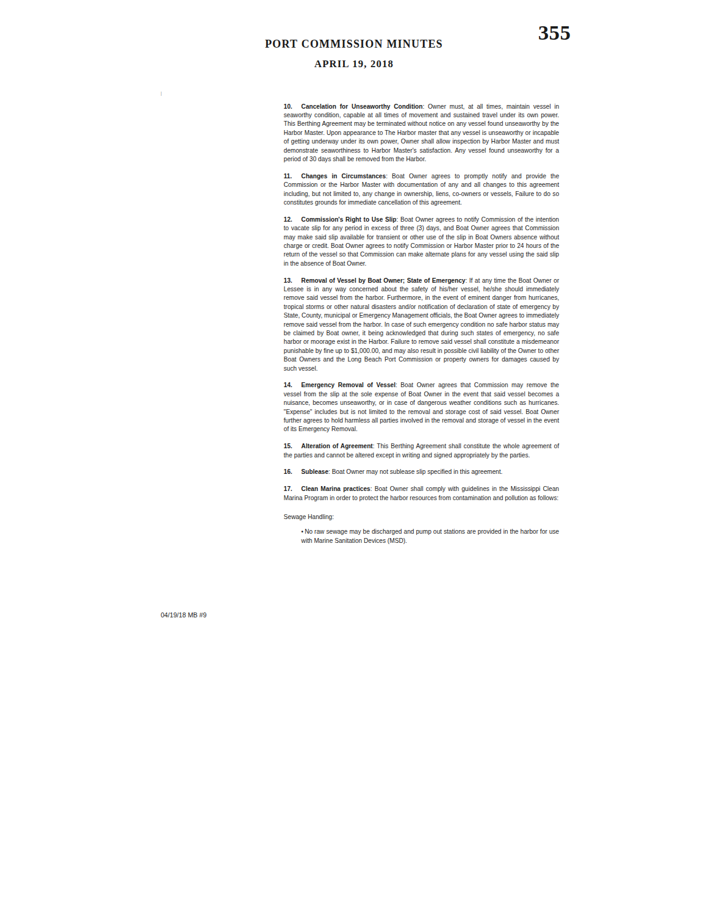355
PORT COMMISSION MINUTES
APRIL 19, 2018
|
10. Cancelation for Unseaworthy Condition: Owner must, at all times, maintain vessel in seaworthy condition, capable at all times of movement and sustained travel under its own power. This Berthing Agreement may be terminated without notice on any vessel found unseaworthy by the Harbor Master. Upon appearance to The Harbor master that any vessel is unseaworthy or incapable of getting underway under its own power, Owner shall allow inspection by Harbor Master and must demonstrate seaworthiness to Harbor Master's satisfaction. Any vessel found unseaworthy for a period of 30 days shall be removed from the Harbor.
11. Changes in Circumstances: Boat Owner agrees to promptly notify and provide the Commission or the Harbor Master with documentation of any and all changes to this agreement including, but not limited to, any change in ownership, liens, co-owners or vessels, Failure to do so constitutes grounds for immediate cancellation of this agreement.
12. Commission's Right to Use Slip: Boat Owner agrees to notify Commission of the intention to vacate slip for any period in excess of three (3) days, and Boat Owner agrees that Commission may make said slip available for transient or other use of the slip in Boat Owners absence without charge or credit. Boat Owner agrees to notify Commission or Harbor Master prior to 24 hours of the return of the vessel so that Commission can make alternate plans for any vessel using the said slip in the absence of Boat Owner.
13. Removal of Vessel by Boat Owner; State of Emergency: If at any time the Boat Owner or Lessee is in any way concerned about the safety of his/her vessel, he/she should immediately remove said vessel from the harbor. Furthermore, in the event of eminent danger from hurricanes, tropical storms or other natural disasters and/or notification of declaration of state of emergency by State, County, municipal or Emergency Management officials, the Boat Owner agrees to immediately remove said vessel from the harbor. In case of such emergency condition no safe harbor status may be claimed by Boat owner, it being acknowledged that during such states of emergency, no safe harbor or moorage exist in the Harbor. Failure to remove said vessel shall constitute a misdemeanor punishable by fine up to $1,000.00, and may also result in possible civil liability of the Owner to other Boat Owners and the Long Beach Port Commission or property owners for damages caused by such vessel.
14. Emergency Removal of Vessel: Boat Owner agrees that Commission may remove the vessel from the slip at the sole expense of Boat Owner in the event that said vessel becomes a nuisance, becomes unseaworthy, or in case of dangerous weather conditions such as hurricanes. "Expense" includes but is not limited to the removal and storage cost of said vessel. Boat Owner further agrees to hold harmless all parties involved in the removal and storage of vessel in the event of its Emergency Removal.
15. Alteration of Agreement: This Berthing Agreement shall constitute the whole agreement of the parties and cannot be altered except in writing and signed appropriately by the parties.
16. Sublease: Boat Owner may not sublease slip specified in this agreement.
17. Clean Marina practices: Boat Owner shall comply with guidelines in the Mississippi Clean Marina Program in order to protect the harbor resources from contamination and pollution as follows:
Sewage Handling:
•No raw sewage may be discharged and pump out stations are provided in the harbor for use with Marine Sanitation Devices (MSD).
04/19/18 MB #9